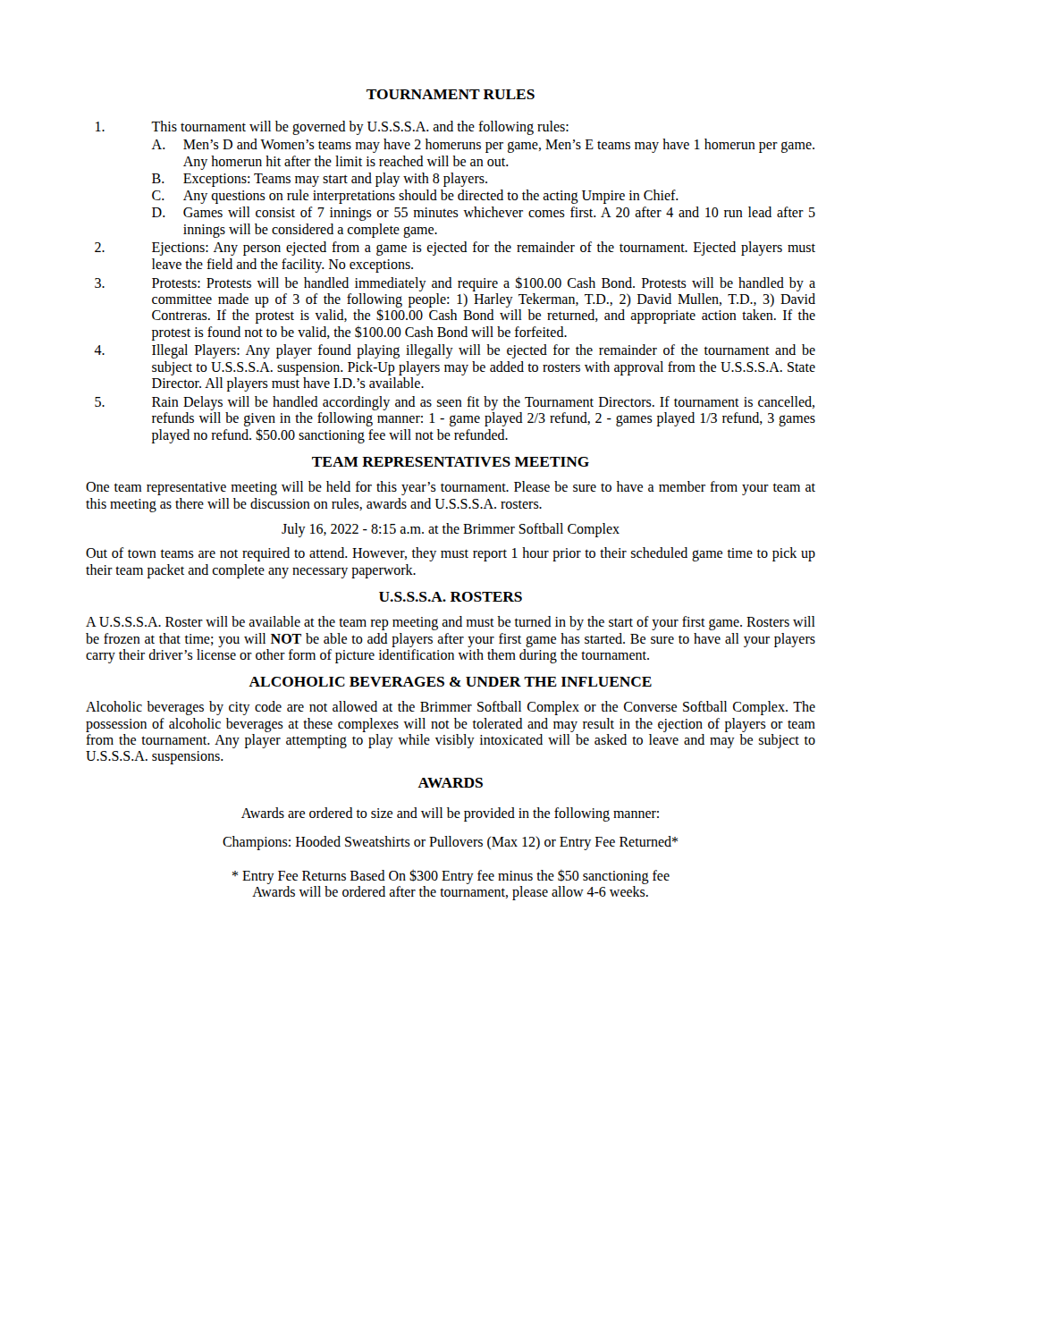TOURNAMENT RULES
This tournament will be governed by U.S.S.S.A. and the following rules:
Men’s D and Women’s teams may have 2 homeruns per game, Men’s E teams may have 1 homerun per game. Any homerun hit after the limit is reached will be an out.
Exceptions: Teams may start and play with 8 players.
Any questions on rule interpretations should be directed to the acting Umpire in Chief.
Games will consist of 7 innings or 55 minutes whichever comes first. A 20 after 4 and 10 run lead after 5 innings will be considered a complete game.
Ejections: Any person ejected from a game is ejected for the remainder of the tournament. Ejected players must leave the field and the facility. No exceptions.
Protests: Protests will be handled immediately and require a $100.00 Cash Bond. Protests will be handled by a committee made up of 3 of the following people: 1) Harley Tekerman, T.D., 2) David Mullen, T.D., 3) David Contreras. If the protest is valid, the $100.00 Cash Bond will be returned, and appropriate action taken. If the protest is found not to be valid, the $100.00 Cash Bond will be forfeited.
Illegal Players: Any player found playing illegally will be ejected for the remainder of the tournament and be subject to U.S.S.S.A. suspension. Pick-Up players may be added to rosters with approval from the U.S.S.S.A. State Director. All players must have I.D.’s available.
Rain Delays will be handled accordingly and as seen fit by the Tournament Directors. If tournament is cancelled, refunds will be given in the following manner: 1 - game played 2/3 refund, 2 - games played 1/3 refund, 3 games played no refund. $50.00 sanctioning fee will not be refunded.
TEAM REPRESENTATIVES MEETING
One team representative meeting will be held for this year’s tournament. Please be sure to have a member from your team at this meeting as there will be discussion on rules, awards and U.S.S.S.A. rosters.
July 16, 2022 - 8:15 a.m. at the Brimmer Softball Complex
Out of town teams are not required to attend. However, they must report 1 hour prior to their scheduled game time to pick up their team packet and complete any necessary paperwork.
U.S.S.S.A. ROSTERS
A U.S.S.S.A. Roster will be available at the team rep meeting and must be turned in by the start of your first game. Rosters will be frozen at that time; you will NOT be able to add players after your first game has started. Be sure to have all your players carry their driver’s license or other form of picture identification with them during the tournament.
ALCOHOLIC BEVERAGES & UNDER THE INFLUENCE
Alcoholic beverages by city code are not allowed at the Brimmer Softball Complex or the Converse Softball Complex. The possession of alcoholic beverages at these complexes will not be tolerated and may result in the ejection of players or team from the tournament. Any player attempting to play while visibly intoxicated will be asked to leave and may be subject to U.S.S.S.A. suspensions.
AWARDS
Awards are ordered to size and will be provided in the following manner:
Champions: Hooded Sweatshirts or Pullovers (Max 12) or Entry Fee Returned*
* Entry Fee Returns Based On $300 Entry fee minus the $50 sanctioning fee Awards will be ordered after the tournament, please allow 4-6 weeks.